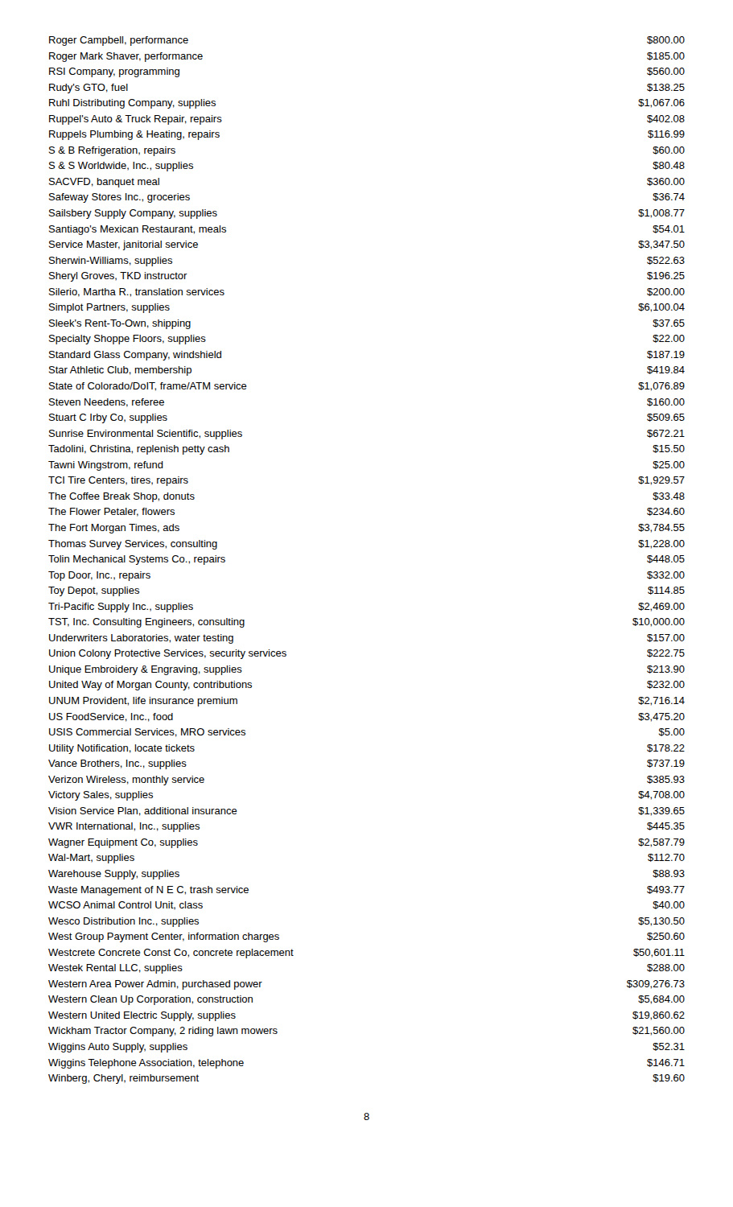| Roger Campbell, performance | $800.00 |
| Roger Mark Shaver, performance | $185.00 |
| RSI Company, programming | $560.00 |
| Rudy's GTO, fuel | $138.25 |
| Ruhl Distributing Company, supplies | $1,067.06 |
| Ruppel's Auto & Truck Repair, repairs | $402.08 |
| Ruppels Plumbing & Heating, repairs | $116.99 |
| S & B Refrigeration, repairs | $60.00 |
| S & S Worldwide, Inc., supplies | $80.48 |
| SACVFD, banquet meal | $360.00 |
| Safeway Stores Inc., groceries | $36.74 |
| Sailsbery Supply Company, supplies | $1,008.77 |
| Santiago's Mexican Restaurant, meals | $54.01 |
| Service Master, janitorial service | $3,347.50 |
| Sherwin-Williams, supplies | $522.63 |
| Sheryl Groves, TKD instructor | $196.25 |
| Silerio, Martha R., translation services | $200.00 |
| Simplot Partners, supplies | $6,100.04 |
| Sleek's Rent-To-Own, shipping | $37.65 |
| Specialty Shoppe Floors, supplies | $22.00 |
| Standard Glass Company, windshield | $187.19 |
| Star Athletic Club, membership | $419.84 |
| State of Colorado/DoIT, frame/ATM service | $1,076.89 |
| Steven Needens, referee | $160.00 |
| Stuart C Irby Co, supplies | $509.65 |
| Sunrise Environmental Scientific, supplies | $672.21 |
| Tadolini, Christina, replenish petty cash | $15.50 |
| Tawni Wingstrom, refund | $25.00 |
| TCI Tire Centers, tires, repairs | $1,929.57 |
| The Coffee Break Shop, donuts | $33.48 |
| The Flower Petaler, flowers | $234.60 |
| The Fort Morgan Times, ads | $3,784.55 |
| Thomas Survey Services, consulting | $1,228.00 |
| Tolin Mechanical Systems Co., repairs | $448.05 |
| Top Door, Inc., repairs | $332.00 |
| Toy Depot, supplies | $114.85 |
| Tri-Pacific Supply Inc., supplies | $2,469.00 |
| TST, Inc. Consulting Engineers, consulting | $10,000.00 |
| Underwriters Laboratories, water testing | $157.00 |
| Union Colony Protective Services, security services | $222.75 |
| Unique Embroidery & Engraving, supplies | $213.90 |
| United Way of Morgan County, contributions | $232.00 |
| UNUM Provident, life insurance premium | $2,716.14 |
| US FoodService, Inc., food | $3,475.20 |
| USIS Commercial Services, MRO services | $5.00 |
| Utility Notification, locate tickets | $178.22 |
| Vance Brothers, Inc., supplies | $737.19 |
| Verizon Wireless, monthly service | $385.93 |
| Victory Sales, supplies | $4,708.00 |
| Vision Service Plan, additional insurance | $1,339.65 |
| VWR International, Inc., supplies | $445.35 |
| Wagner Equipment Co, supplies | $2,587.79 |
| Wal-Mart, supplies | $112.70 |
| Warehouse Supply, supplies | $88.93 |
| Waste Management of N E C, trash service | $493.77 |
| WCSO Animal Control Unit, class | $40.00 |
| Wesco Distribution Inc., supplies | $5,130.50 |
| West Group Payment Center, information charges | $250.60 |
| Westcrete Concrete Const Co, concrete replacement | $50,601.11 |
| Westek Rental LLC, supplies | $288.00 |
| Western Area Power Admin, purchased power | $309,276.73 |
| Western Clean Up Corporation, construction | $5,684.00 |
| Western United Electric Supply, supplies | $19,860.62 |
| Wickham Tractor Company, 2 riding lawn mowers | $21,560.00 |
| Wiggins Auto Supply, supplies | $52.31 |
| Wiggins Telephone Association, telephone | $146.71 |
| Winberg, Cheryl, reimbursement | $19.60 |
8